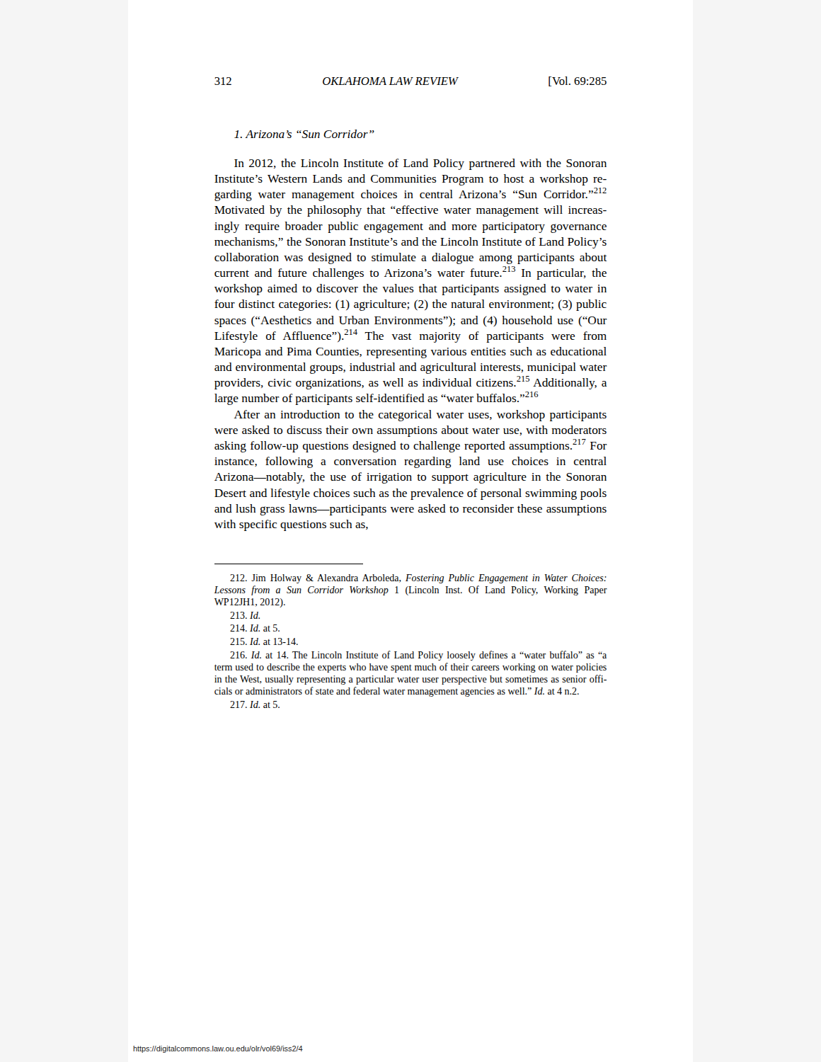312 OKLAHOMA LAW REVIEW [Vol. 69:285
1. Arizona’s “Sun Corridor”
In 2012, the Lincoln Institute of Land Policy partnered with the Sonoran Institute’s Western Lands and Communities Program to host a workshop regarding water management choices in central Arizona’s “Sun Corridor.”212 Motivated by the philosophy that “effective water management will increasingly require broader public engagement and more participatory governance mechanisms,” the Sonoran Institute’s and the Lincoln Institute of Land Policy’s collaboration was designed to stimulate a dialogue among participants about current and future challenges to Arizona’s water future.213 In particular, the workshop aimed to discover the values that participants assigned to water in four distinct categories: (1) agriculture; (2) the natural environment; (3) public spaces (“Aesthetics and Urban Environments”); and (4) household use (“Our Lifestyle of Affluence”).214 The vast majority of participants were from Maricopa and Pima Counties, representing various entities such as educational and environmental groups, industrial and agricultural interests, municipal water providers, civic organizations, as well as individual citizens.215 Additionally, a large number of participants self-identified as “water buffalos.”216
After an introduction to the categorical water uses, workshop participants were asked to discuss their own assumptions about water use, with moderators asking follow-up questions designed to challenge reported assumptions.217 For instance, following a conversation regarding land use choices in central Arizona—notably, the use of irrigation to support agriculture in the Sonoran Desert and lifestyle choices such as the prevalence of personal swimming pools and lush grass lawns—participants were asked to reconsider these assumptions with specific questions such as,
212. Jim Holway & Alexandra Arboleda, Fostering Public Engagement in Water Choices: Lessons from a Sun Corridor Workshop 1 (Lincoln Inst. Of Land Policy, Working Paper WP12JH1, 2012).
213. Id.
214. Id. at 5.
215. Id. at 13-14.
216. Id. at 14. The Lincoln Institute of Land Policy loosely defines a “water buffalo” as “a term used to describe the experts who have spent much of their careers working on water policies in the West, usually representing a particular water user perspective but sometimes as senior officials or administrators of state and federal water management agencies as well.” Id. at 4 n.2.
217. Id. at 5.
https://digitalcommons.law.ou.edu/olr/vol69/iss2/4